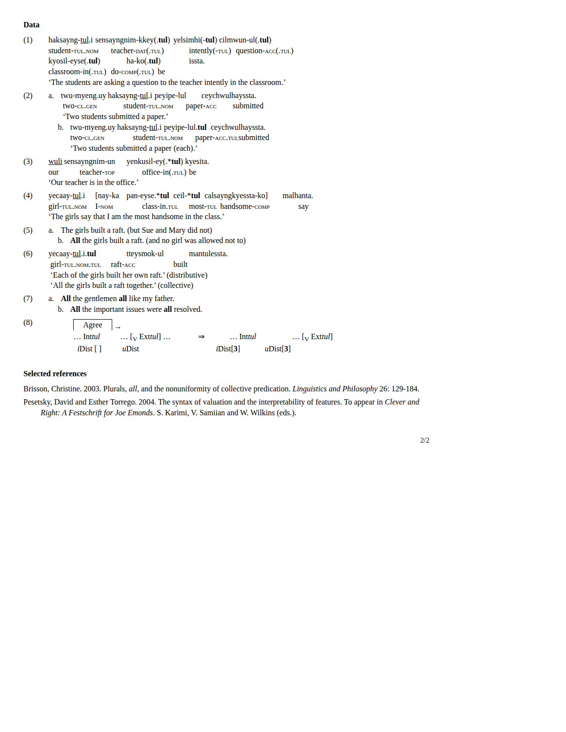Data
(1)
haksayng-tul.i sensayngnim-kkey(.tul) yelsimhi(-tul) cilmwun-ul(.tul) student-tul.nom teacher-dat(.tul) intently(-tul) question-acc(.tul) kyosil-eyse(.tul) ha-ko(.tul) issta. classroom-in(.tul) do-comp(.tul) be ‘The students are asking a question to the teacher intently in the classroom.’
(2)
a.
twu-myeng.uy haksayng-tul.i peyipe-lul ceychwulhayssta. two-cl.gen student-tul.nom paper-acc submitted ‘Two students submitted a paper.’
b.
twu-myeng.uy haksayng-tul.i peyipe-lul.tul ceychwulhayssta. two-cl.gen student-tul.nom paper-acc.tulsubmitted ‘Two students submitted a paper (each).’
(3)
wuli sensayngnim-un yenkusil-ey(.*tul) kyesita. our teacher-top office-in(.tul) be ‘Our teacher is in the office.’
(4)
yecaay-tul.i [nay-ka pan-eyse.*tul ceil-*tul calsayngkyessta-ko] malhanta. girl-tul.nom I-nom class-in.tul most-tul handsome-comp say ‘The girls say that I am the most handsome in the class.’
(5)
a.
The girls built a raft. (but Sue and Mary did not)
b.
All the girls built a raft. (and no girl was allowed not to)
(6)
yecaay-tul.i.tul tteysmok-ul mantulessta. girl-tul.nom.tul raft-acc built ‘Each of the girls built her own raft.’ (distributive) ‘All the girls built a raft together.’ (collective)
(7)
a.
All the gentlemen all like my father.
b.
All the important issues were all resolved.
(8)
Agree →
… Inttul … [V Exttul] … ⇒ … Inttul … [V Exttul]
i Dist [ ] u Dist i Dist[3] u Dist[3]
Selected references
Brisson, Christine. 2003. Plurals, all, and the nonuniformity of collective predication. Linguistics and Philosophy 26: 129-184.
Pesetsky, David and Esther Torrego. 2004. The syntax of valuation and the interpretability of features. To appear in Clever and Right: A Festschrift for Joe Emonds. S. Karimi, V. Samiian and W. Wilkins (eds.).
2/2